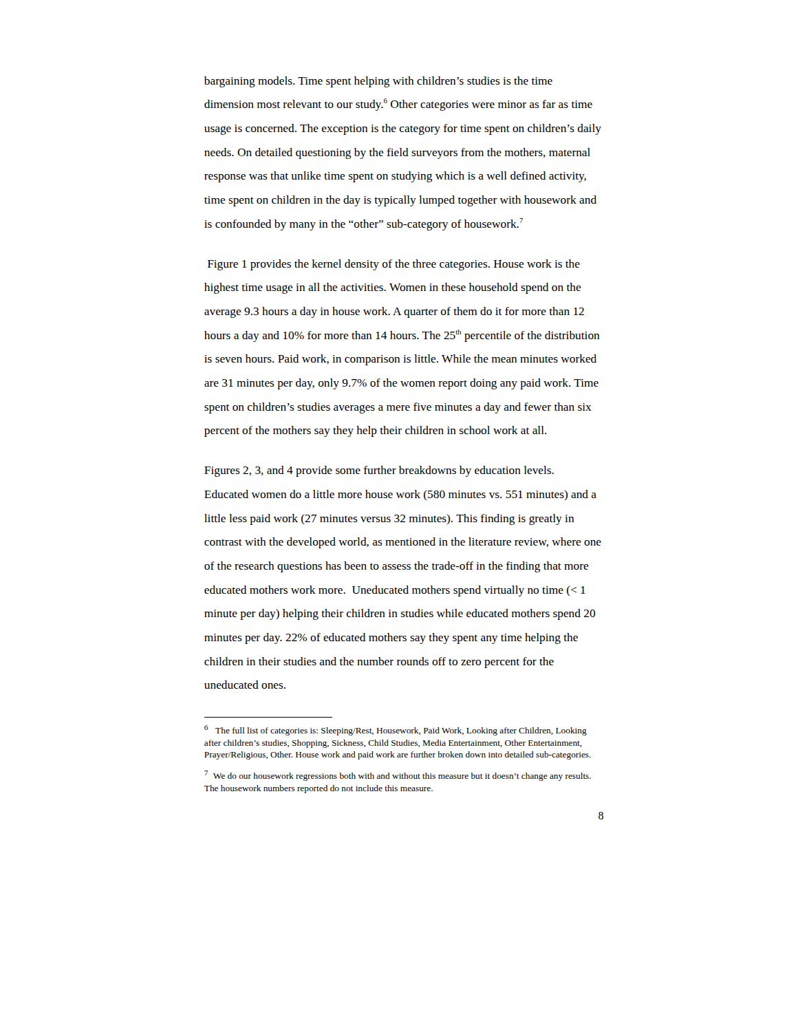bargaining models. Time spent helping with children’s studies is the time dimension most relevant to our study.6 Other categories were minor as far as time usage is concerned. The exception is the category for time spent on children’s daily needs. On detailed questioning by the field surveyors from the mothers, maternal response was that unlike time spent on studying which is a well defined activity, time spent on children in the day is typically lumped together with housework and is confounded by many in the “other” sub-category of housework.7
Figure 1 provides the kernel density of the three categories. House work is the highest time usage in all the activities. Women in these household spend on the average 9.3 hours a day in house work. A quarter of them do it for more than 12 hours a day and 10% for more than 14 hours. The 25th percentile of the distribution is seven hours. Paid work, in comparison is little. While the mean minutes worked are 31 minutes per day, only 9.7% of the women report doing any paid work. Time spent on children’s studies averages a mere five minutes a day and fewer than six percent of the mothers say they help their children in school work at all.
Figures 2, 3, and 4 provide some further breakdowns by education levels. Educated women do a little more house work (580 minutes vs. 551 minutes) and a little less paid work (27 minutes versus 32 minutes). This finding is greatly in contrast with the developed world, as mentioned in the literature review, where one of the research questions has been to assess the trade-off in the finding that more educated mothers work more. Uneducated mothers spend virtually no time (< 1 minute per day) helping their children in studies while educated mothers spend 20 minutes per day. 22% of educated mothers say they spent any time helping the children in their studies and the number rounds off to zero percent for the uneducated ones.
6 The full list of categories is: Sleeping/Rest, Housework, Paid Work, Looking after Children, Looking after children’s studies, Shopping, Sickness, Child Studies, Media Entertainment, Other Entertainment, Prayer/Religious, Other. House work and paid work are further broken down into detailed sub-categories.
7 We do our housework regressions both with and without this measure but it doesn’t change any results. The housework numbers reported do not include this measure.
8